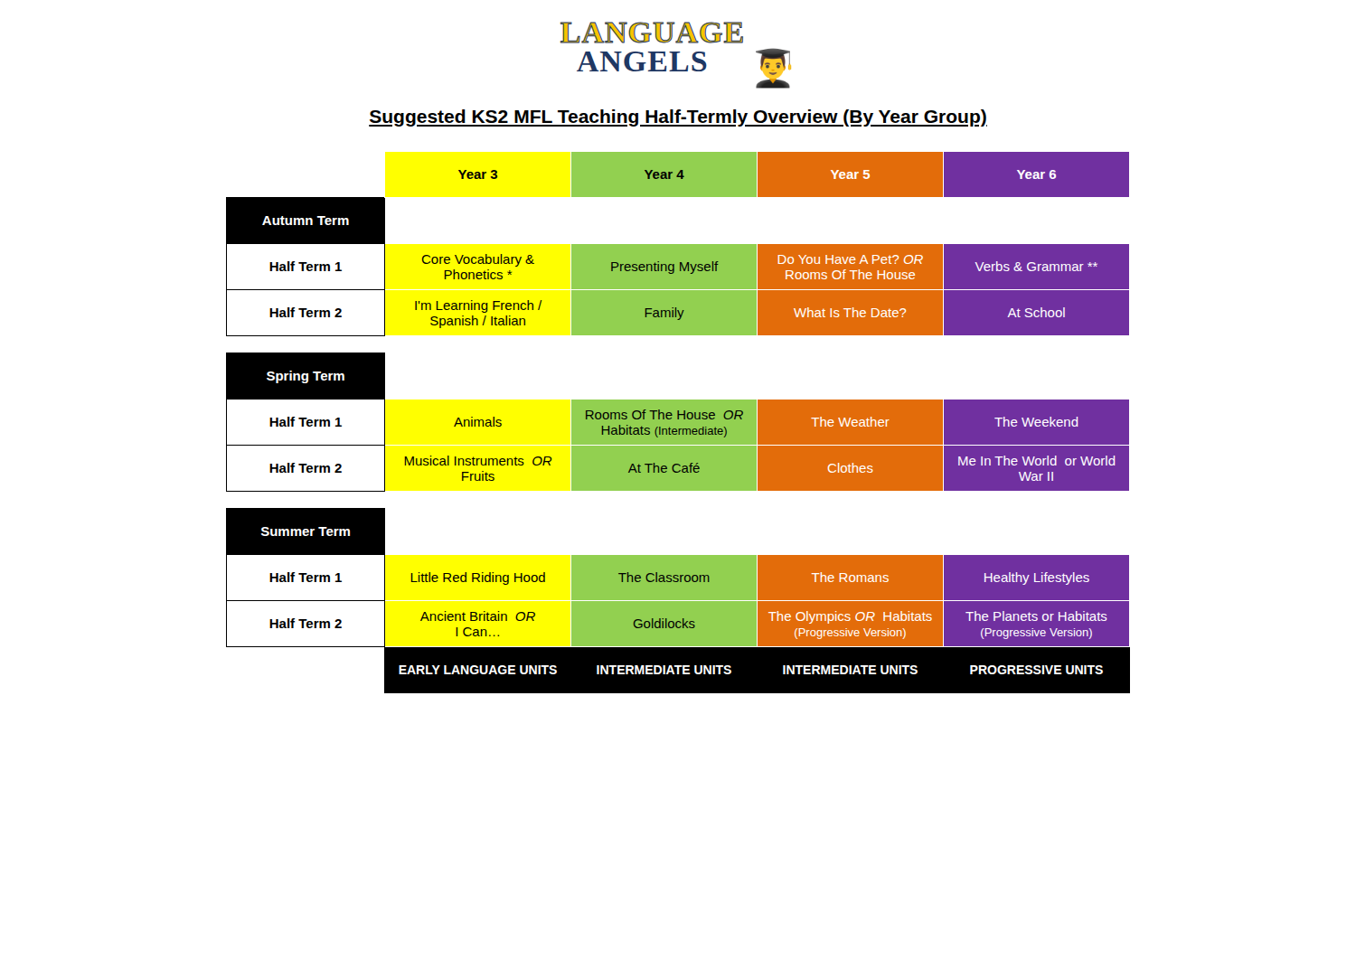LANGUAGE ANGELS 👨‍🎓
Suggested KS2 MFL Teaching Half-Termly Overview (By Year Group)
| | Year 3 | Year 4 | Year 5 | Year 6 |
| Autumn Term | | | | |
| Half Term 1 | Core Vocabulary & Phonetics * | Presenting Myself | Do You Have A Pet? OR Rooms Of The House | Verbs & Grammar ** |
| Half Term 2 | I'm Learning French / Spanish / Italian | Family | What Is The Date? | At School |
| Spring Term | | | | |
| Half Term 1 | Animals | Rooms Of The House OR Habitats (Intermediate) | The Weather | The Weekend |
| Half Term 2 | Musical Instruments OR Fruits | At The Café | Clothes | Me In The World or World War II |
| Summer Term | | | | |
| Half Term 1 | Little Red Riding Hood | The Classroom | The Romans | Healthy Lifestyles |
| Half Term 2 | Ancient Britain OR I Can… | Goldilocks | The Olympics OR Habitats (Progressive Version) | The Planets or Habitats (Progressive Version) |
| | EARLY LANGUAGE UNITS | INTERMEDIATE UNITS | INTERMEDIATE UNITS | PROGRESSIVE UNITS |